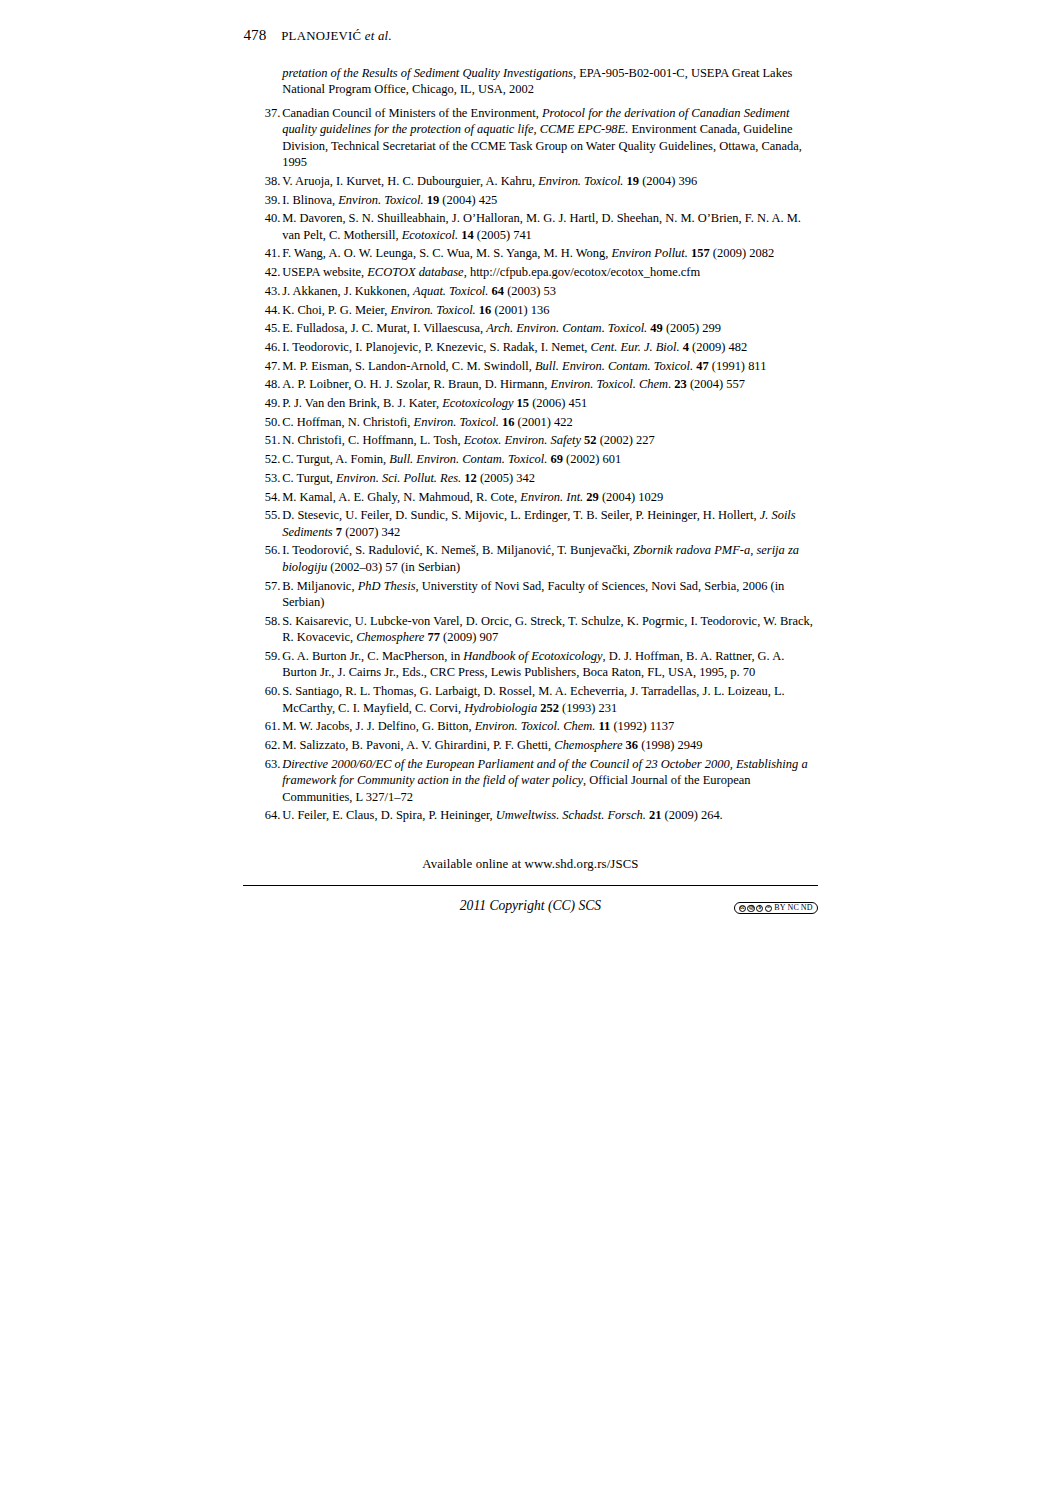478 PLANOJEVIĆ et al.
pretation of the Results of Sediment Quality Investigations, EPA-905-B02-001-C, USEPA Great Lakes National Program Office, Chicago, IL, USA, 2002
Canadian Council of Ministers of the Environment, Protocol for the derivation of Canadian Sediment quality guidelines for the protection of aquatic life, CCME EPC-98E. Environment Canada, Guideline Division, Technical Secretariat of the CCME Task Group on Water Quality Guidelines, Ottawa, Canada, 1995
V. Aruoja, I. Kurvet, H. C. Dubourguier, A. Kahru, Environ. Toxicol. 19 (2004) 396
I. Blinova, Environ. Toxicol. 19 (2004) 425
M. Davoren, S. N. Shuilleabhain, J. O’Halloran, M. G. J. Hartl, D. Sheehan, N. M. O’Brien, F. N. A. M. van Pelt, C. Mothersill, Ecotoxicol. 14 (2005) 741
F. Wang, A. O. W. Leunga, S. C. Wua, M. S. Yanga, M. H. Wong, Environ Pollut. 157 (2009) 2082
USEPA website, ECOTOX database, http://cfpub.epa.gov/ecotox/ecotox_home.cfm
J. Akkanen, J. Kukkonen, Aquat. Toxicol. 64 (2003) 53
K. Choi, P. G. Meier, Environ. Toxicol. 16 (2001) 136
E. Fulladosa, J. C. Murat, I. Villaescusa, Arch. Environ. Contam. Toxicol. 49 (2005) 299
I. Teodorovic, I. Planojevic, P. Knezevic, S. Radak, I. Nemet, Cent. Eur. J. Biol. 4 (2009) 482
M. P. Eisman, S. Landon-Arnold, C. M. Swindoll, Bull. Environ. Contam. Toxicol. 47 (1991) 811
A. P. Loibner, O. H. J. Szolar, R. Braun, D. Hirmann, Environ. Toxicol. Chem. 23 (2004) 557
P. J. Van den Brink, B. J. Kater, Ecotoxicology 15 (2006) 451
C. Hoffman, N. Christofi, Environ. Toxicol. 16 (2001) 422
N. Christofi, C. Hoffmann, L. Tosh, Ecotox. Environ. Safety 52 (2002) 227
C. Turgut, A. Fomin, Bull. Environ. Contam. Toxicol. 69 (2002) 601
C. Turgut, Environ. Sci. Pollut. Res. 12 (2005) 342
M. Kamal, A. E. Ghaly, N. Mahmoud, R. Cote, Environ. Int. 29 (2004) 1029
D. Stesevic, U. Feiler, D. Sundic, S. Mijovic, L. Erdinger, T. B. Seiler, P. Heininger, H. Hollert, J. Soils Sediments 7 (2007) 342
I. Teodorović, S. Radulović, K. Nemeš, B. Miljanović, T. Bunjevački, Zbornik radova PMF-a, serija za biologiju (2002–03) 57 (in Serbian)
B. Miljanovic, PhD Thesis, Universtity of Novi Sad, Faculty of Sciences, Novi Sad, Serbia, 2006 (in Serbian)
S. Kaisarevic, U. Lubcke-von Varel, D. Orcic, G. Streck, T. Schulze, K. Pogrmic, I. Teodorovic, W. Brack, R. Kovacevic, Chemosphere 77 (2009) 907
G. A. Burton Jr., C. MacPherson, in Handbook of Ecotoxicology, D. J. Hoffman, B. A. Rattner, G. A. Burton Jr., J. Cairns Jr., Eds., CRC Press, Lewis Publishers, Boca Raton, FL, USA, 1995, p. 70
S. Santiago, R. L. Thomas, G. Larbaigt, D. Rossel, M. A. Echeverria, J. Tarradellas, J. L. Loizeau, L. McCarthy, C. I. Mayfield, C. Corvi, Hydrobiologia 252 (1993) 231
M. W. Jacobs, J. J. Delfino, G. Bitton, Environ. Toxicol. Chem. 11 (1992) 1137
M. Salizzato, B. Pavoni, A. V. Ghirardini, P. F. Ghetti, Chemosphere 36 (1998) 2949
Directive 2000/60/EC of the European Parliament and of the Council of 23 October 2000, Establishing a framework for Community action in the field of water policy, Official Journal of the European Communities, L 327/1–72
U. Feiler, E. Claus, D. Spira, P. Heininger, Umweltwiss. Schadst. Forsch. 21 (2009) 264.
Available online at www.shd.org.rs/JSCS
2011 Copyright (CC) SCS ccⒹ$= BY NC ND